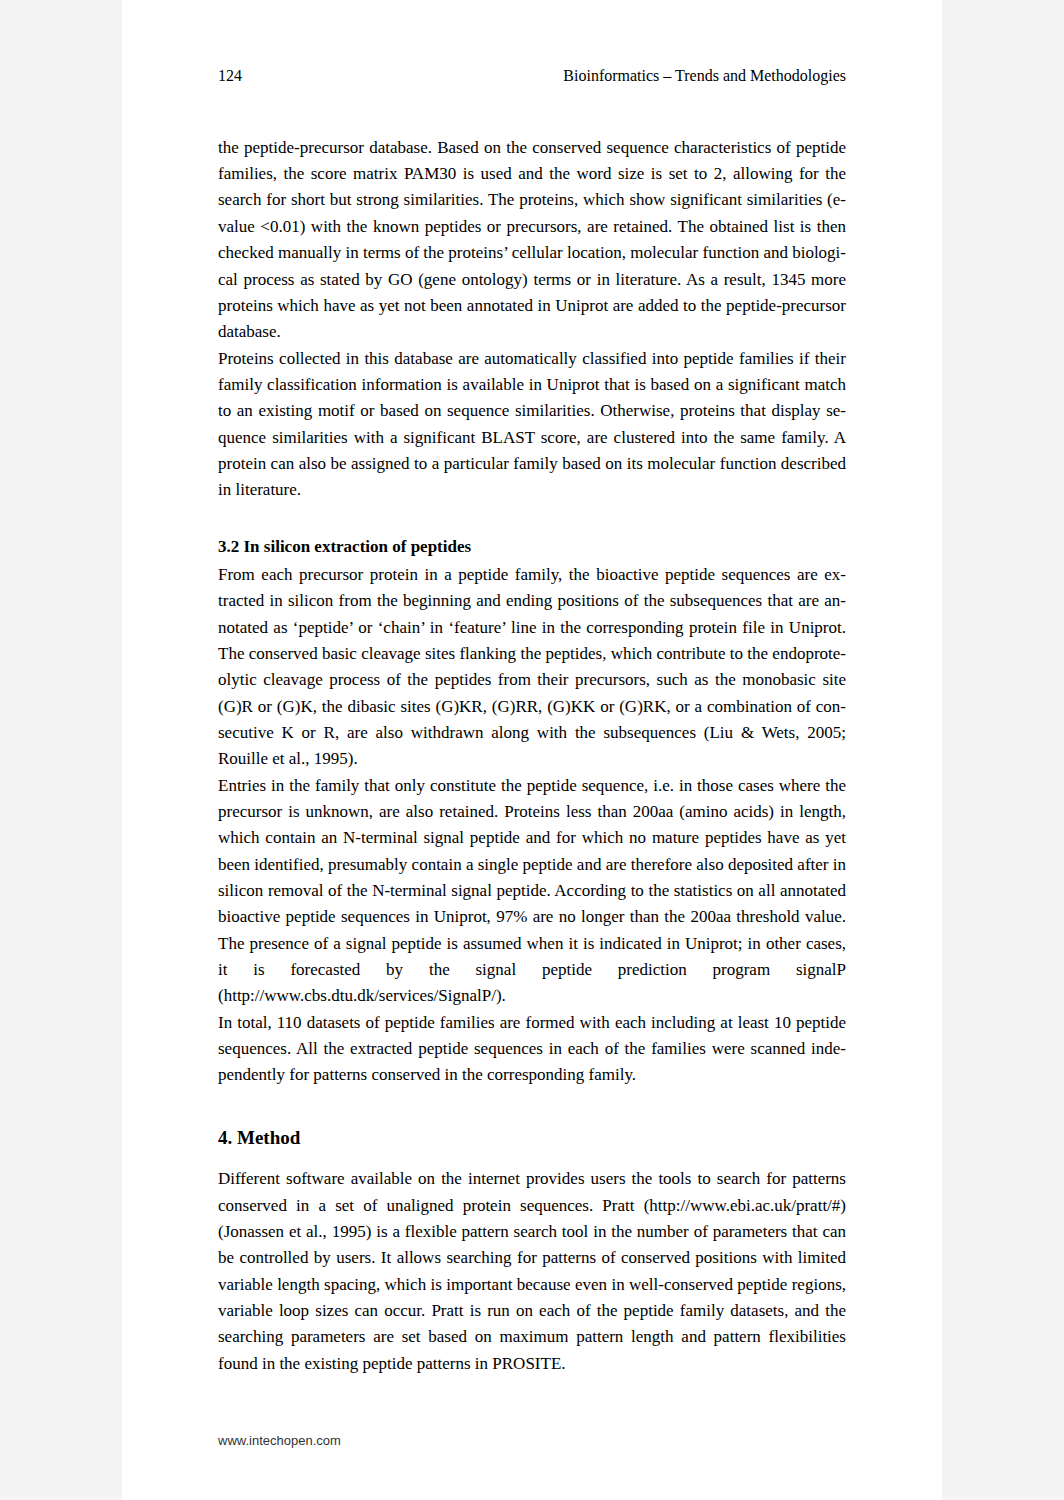124 Bioinformatics – Trends and Methodologies
the peptide-precursor database. Based on the conserved sequence characteristics of peptide families, the score matrix PAM30 is used and the word size is set to 2, allowing for the search for short but strong similarities. The proteins, which show significant similarities (e-value <0.01) with the known peptides or precursors, are retained. The obtained list is then checked manually in terms of the proteins’ cellular location, molecular function and biological process as stated by GO (gene ontology) terms or in literature. As a result, 1345 more proteins which have as yet not been annotated in Uniprot are added to the peptide-precursor database.
Proteins collected in this database are automatically classified into peptide families if their family classification information is available in Uniprot that is based on a significant match to an existing motif or based on sequence similarities. Otherwise, proteins that display sequence similarities with a significant BLAST score, are clustered into the same family. A protein can also be assigned to a particular family based on its molecular function described in literature.
3.2 In silicon extraction of peptides
From each precursor protein in a peptide family, the bioactive peptide sequences are extracted in silicon from the beginning and ending positions of the subsequences that are annotated as ‘peptide’ or ‘chain’ in ‘feature’ line in the corresponding protein file in Uniprot. The conserved basic cleavage sites flanking the peptides, which contribute to the endoproteolytic cleavage process of the peptides from their precursors, such as the monobasic site (G)R or (G)K, the dibasic sites (G)KR, (G)RR, (G)KK or (G)RK, or a combination of consecutive K or R, are also withdrawn along with the subsequences (Liu & Wets, 2005; Rouille et al., 1995).
Entries in the family that only constitute the peptide sequence, i.e. in those cases where the precursor is unknown, are also retained. Proteins less than 200aa (amino acids) in length, which contain an N-terminal signal peptide and for which no mature peptides have as yet been identified, presumably contain a single peptide and are therefore also deposited after in silicon removal of the N-terminal signal peptide. According to the statistics on all annotated bioactive peptide sequences in Uniprot, 97% are no longer than the 200aa threshold value. The presence of a signal peptide is assumed when it is indicated in Uniprot; in other cases, it is forecasted by the signal peptide prediction program signalP (http://www.cbs.dtu.dk/services/SignalP/).
In total, 110 datasets of peptide families are formed with each including at least 10 peptide sequences. All the extracted peptide sequences in each of the families were scanned independently for patterns conserved in the corresponding family.
4. Method
Different software available on the internet provides users the tools to search for patterns conserved in a set of unaligned protein sequences. Pratt (http://www.ebi.ac.uk/pratt/#) (Jonassen et al., 1995) is a flexible pattern search tool in the number of parameters that can be controlled by users. It allows searching for patterns of conserved positions with limited variable length spacing, which is important because even in well-conserved peptide regions, variable loop sizes can occur. Pratt is run on each of the peptide family datasets, and the searching parameters are set based on maximum pattern length and pattern flexibilities found in the existing peptide patterns in PROSITE.
www.intechopen.com